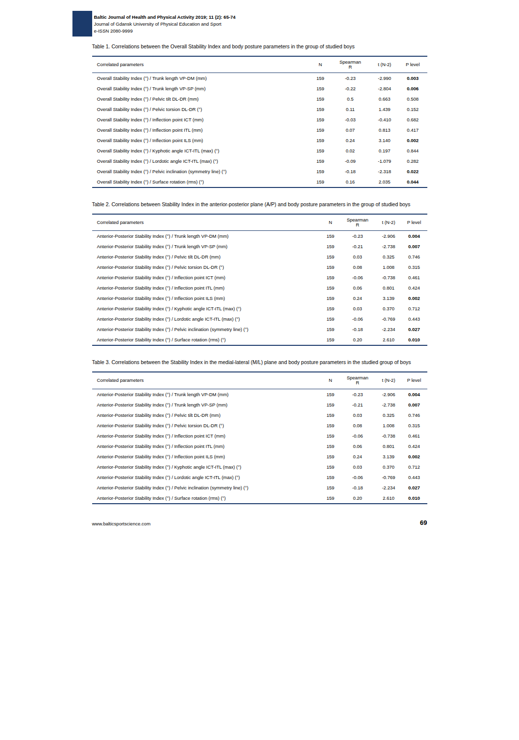Baltic Journal of Health and Physical Activity 2019; 11 (2): 65-74
Journal of Gdansk University of Physical Education and Sport
e-ISSN 2080-9999
Table 1. Correlations between the Overall Stability Index and body posture parameters in the group of studied boys
| Correlated parameters | N | Spearman R | t (N-2) | P level |
| --- | --- | --- | --- | --- |
| Overall Stability Index (°) / Trunk length VP-DM (mm) | 159 | -0.23 | -2.990 | 0.003 |
| Overall Stability Index (°) / Trunk length VP-SP (mm) | 159 | -0.22 | -2.804 | 0.006 |
| Overall Stability Index (°) / Pelvic tilt DL-DR (mm) | 159 | 0.5 | 0.663 | 0.508 |
| Overall Stability Index (°) / Pelvic torsion DL-DR (°) | 159 | 0.11 | 1.439 | 0.152 |
| Overall Stability Index (°) / Inflection point ICT (mm) | 159 | -0.03 | -0.410 | 0.682 |
| Overall Stability Index (°) / Inflection point ITL (mm) | 159 | 0.07 | 0.813 | 0.417 |
| Overall Stability Index (°) / Inflection point ILS (mm) | 159 | 0.24 | 3.140 | 0.002 |
| Overall Stability Index (°) / Kyphotic angle ICT-ITL (max) (°) | 159 | 0.02 | 0.197 | 0.844 |
| Overall Stability Index (°) / Lordotic angle ICT-ITL (max) (°) | 159 | -0.09 | -1.079 | 0.282 |
| Overall Stability Index (°) / Pelvic inclination (symmetry line) (°) | 159 | -0.18 | -2.318 | 0.022 |
| Overall Stability Index (°) / Surface rotation (rms) (°) | 159 | 0.16 | 2.035 | 0.044 |
Table 2. Correlations between Stability Index in the anterior-posterior plane (A/P) and body posture parameters in the group of studied boys
| Correlated parameters | N | Spearman R | t (N-2) | P level |
| --- | --- | --- | --- | --- |
| Anterior-Posterior Stability Index (°) / Trunk length VP-DM (mm) | 159 | -0.23 | -2.906 | 0.004 |
| Anterior-Posterior Stability Index (°) / Trunk length VP-SP (mm) | 159 | -0.21 | -2.738 | 0.007 |
| Anterior-Posterior Stability Index (°) / Pelvic tilt DL-DR (mm) | 159 | 0.03 | 0.325 | 0.746 |
| Anterior-Posterior Stability Index (°) / Pelvic torsion DL-DR (°) | 159 | 0.08 | 1.008 | 0.315 |
| Anterior-Posterior Stability Index (°) / Inflection point ICT (mm) | 159 | -0.06 | -0.738 | 0.461 |
| Anterior-Posterior Stability Index (°) / Inflection point ITL (mm) | 159 | 0.06 | 0.801 | 0.424 |
| Anterior-Posterior Stability Index (°) / Inflection point ILS (mm) | 159 | 0.24 | 3.139 | 0.002 |
| Anterior-Posterior Stability Index (°) / Kyphotic angle ICT-ITL (max) (°) | 159 | 0.03 | 0.370 | 0.712 |
| Anterior-Posterior Stability Index (°) / Lordotic angle ICT-ITL (max) (°) | 159 | -0.06 | -0.769 | 0.443 |
| Anterior-Posterior Stability Index (°) / Pelvic inclination (symmetry line) (°) | 159 | -0.18 | -2.234 | 0.027 |
| Anterior-Posterior Stability Index (°) / Surface rotation (rms) (°) | 159 | 0.20 | 2.610 | 0.010 |
Table 3. Correlations between the Stability Index in the medial-lateral (M/L) plane and body posture parameters in the studied group of boys
| Correlated parameters | N | Spearman R | t (N-2) | P level |
| --- | --- | --- | --- | --- |
| Anterior-Posterior Stability Index (°) / Trunk length VP-DM (mm) | 159 | -0.23 | -2.906 | 0.004 |
| Anterior-Posterior Stability Index (°) / Trunk length VP-SP (mm) | 159 | -0.21 | -2.738 | 0.007 |
| Anterior-Posterior Stability Index (°) / Pelvic tilt DL-DR (mm) | 159 | 0.03 | 0.325 | 0.746 |
| Anterior-Posterior Stability Index (°) / Pelvic torsion DL-DR (°) | 159 | 0.08 | 1.008 | 0.315 |
| Anterior-Posterior Stability Index (°) / Inflection point ICT (mm) | 159 | -0.06 | -0.738 | 0.461 |
| Anterior-Posterior Stability Index (°) / Inflection point ITL (mm) | 159 | 0.06 | 0.801 | 0.424 |
| Anterior-Posterior Stability Index (°) / Inflection point ILS (mm) | 159 | 0.24 | 3.139 | 0.002 |
| Anterior-Posterior Stability Index (°) / Kyphotic angle ICT-ITL (max) (°) | 159 | 0.03 | 0.370 | 0.712 |
| Anterior-Posterior Stability Index (°) / Lordotic angle ICT-ITL (max) (°) | 159 | -0.06 | -0.769 | 0.443 |
| Anterior-Posterior Stability Index (°) / Pelvic inclination (symmetry line) (°) | 159 | -0.18 | -2.234 | 0.027 |
| Anterior-Posterior Stability Index (°) / Surface rotation (rms) (°) | 159 | 0.20 | 2.610 | 0.010 |
www.balticsportscience.com
69